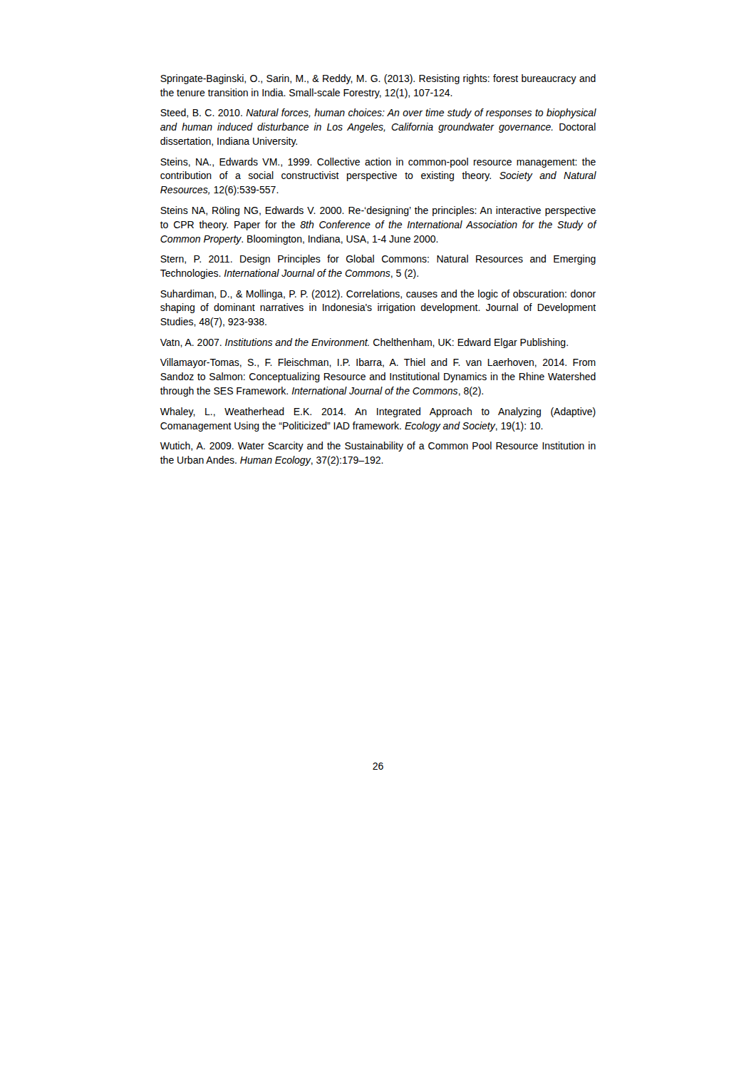Springate-Baginski, O., Sarin, M., & Reddy, M. G. (2013). Resisting rights: forest bureaucracy and the tenure transition in India. Small-scale Forestry, 12(1), 107-124.
Steed, B. C. 2010. Natural forces, human choices: An over time study of responses to biophysical and human induced disturbance in Los Angeles, California groundwater governance. Doctoral dissertation, Indiana University.
Steins, NA., Edwards VM., 1999. Collective action in common-pool resource management: the contribution of a social constructivist perspective to existing theory. Society and Natural Resources, 12(6):539-557.
Steins NA, Röling NG, Edwards V. 2000. Re-‘designing’ the principles: An interactive perspective to CPR theory. Paper for the 8th Conference of the International Association for the Study of Common Property. Bloomington, Indiana, USA, 1-4 June 2000.
Stern, P. 2011. Design Principles for Global Commons: Natural Resources and Emerging Technologies. International Journal of the Commons, 5 (2).
Suhardiman, D., & Mollinga, P. P. (2012). Correlations, causes and the logic of obscuration: donor shaping of dominant narratives in Indonesia's irrigation development. Journal of Development Studies, 48(7), 923-938.
Vatn, A. 2007. Institutions and the Environment. Chelthenham, UK: Edward Elgar Publishing.
Villamayor-Tomas, S., F. Fleischman, I.P. Ibarra, A. Thiel and F. van Laerhoven, 2014. From Sandoz to Salmon: Conceptualizing Resource and Institutional Dynamics in the Rhine Watershed through the SES Framework. International Journal of the Commons, 8(2).
Whaley, L., Weatherhead E.K. 2014. An Integrated Approach to Analyzing (Adaptive) Comanagement Using the “Politicized” IAD framework. Ecology and Society, 19(1): 10.
Wutich, A. 2009. Water Scarcity and the Sustainability of a Common Pool Resource Institution in the Urban Andes. Human Ecology, 37(2):179–192.
26